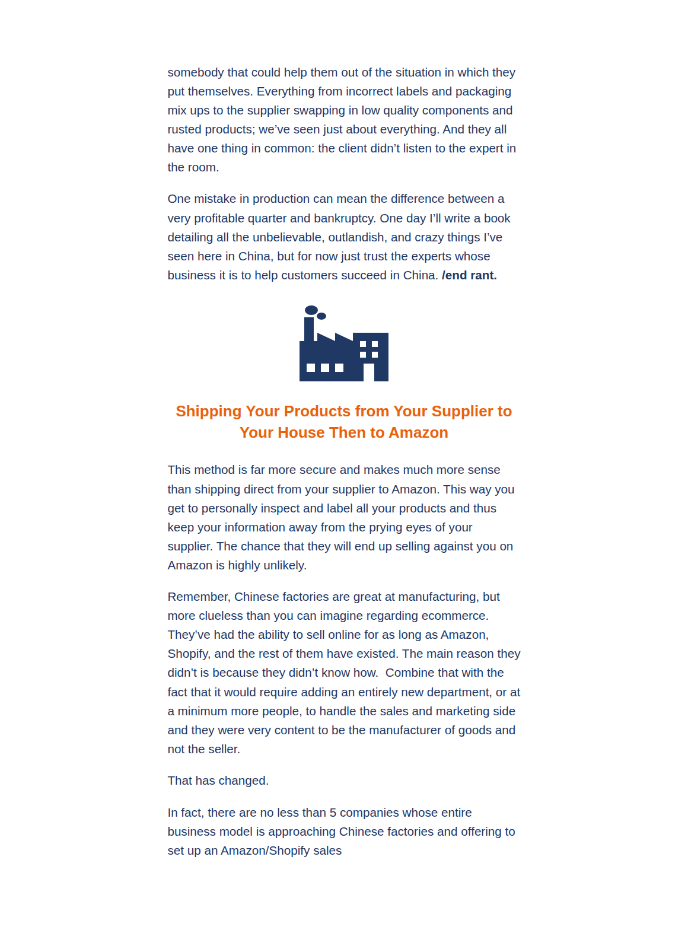somebody that could help them out of the situation in which they put themselves. Everything from incorrect labels and packaging mix ups to the supplier swapping in low quality components and rusted products; we’ve seen just about everything. And they all have one thing in common: the client didn’t listen to the expert in the room.
One mistake in production can mean the difference between a very profitable quarter and bankruptcy. One day I’ll write a book detailing all the unbelievable, outlandish, and crazy things I’ve seen here in China, but for now just trust the experts whose business it is to help customers succeed in China. /end rant.
Shipping Your Products from Your Supplier to Your House Then to Amazon
This method is far more secure and makes much more sense than shipping direct from your supplier to Amazon. This way you get to personally inspect and label all your products and thus keep your information away from the prying eyes of your supplier. The chance that they will end up selling against you on Amazon is highly unlikely.
Remember, Chinese factories are great at manufacturing, but more clueless than you can imagine regarding ecommerce. They’ve had the ability to sell online for as long as Amazon, Shopify, and the rest of them have existed. The main reason they didn’t is because they didn’t know how. Combine that with the fact that it would require adding an entirely new department, or at a minimum more people, to handle the sales and marketing side and they were very content to be the manufacturer of goods and not the seller.
That has changed.
In fact, there are no less than 5 companies whose entire business model is approaching Chinese factories and offering to set up an Amazon/Shopify sales